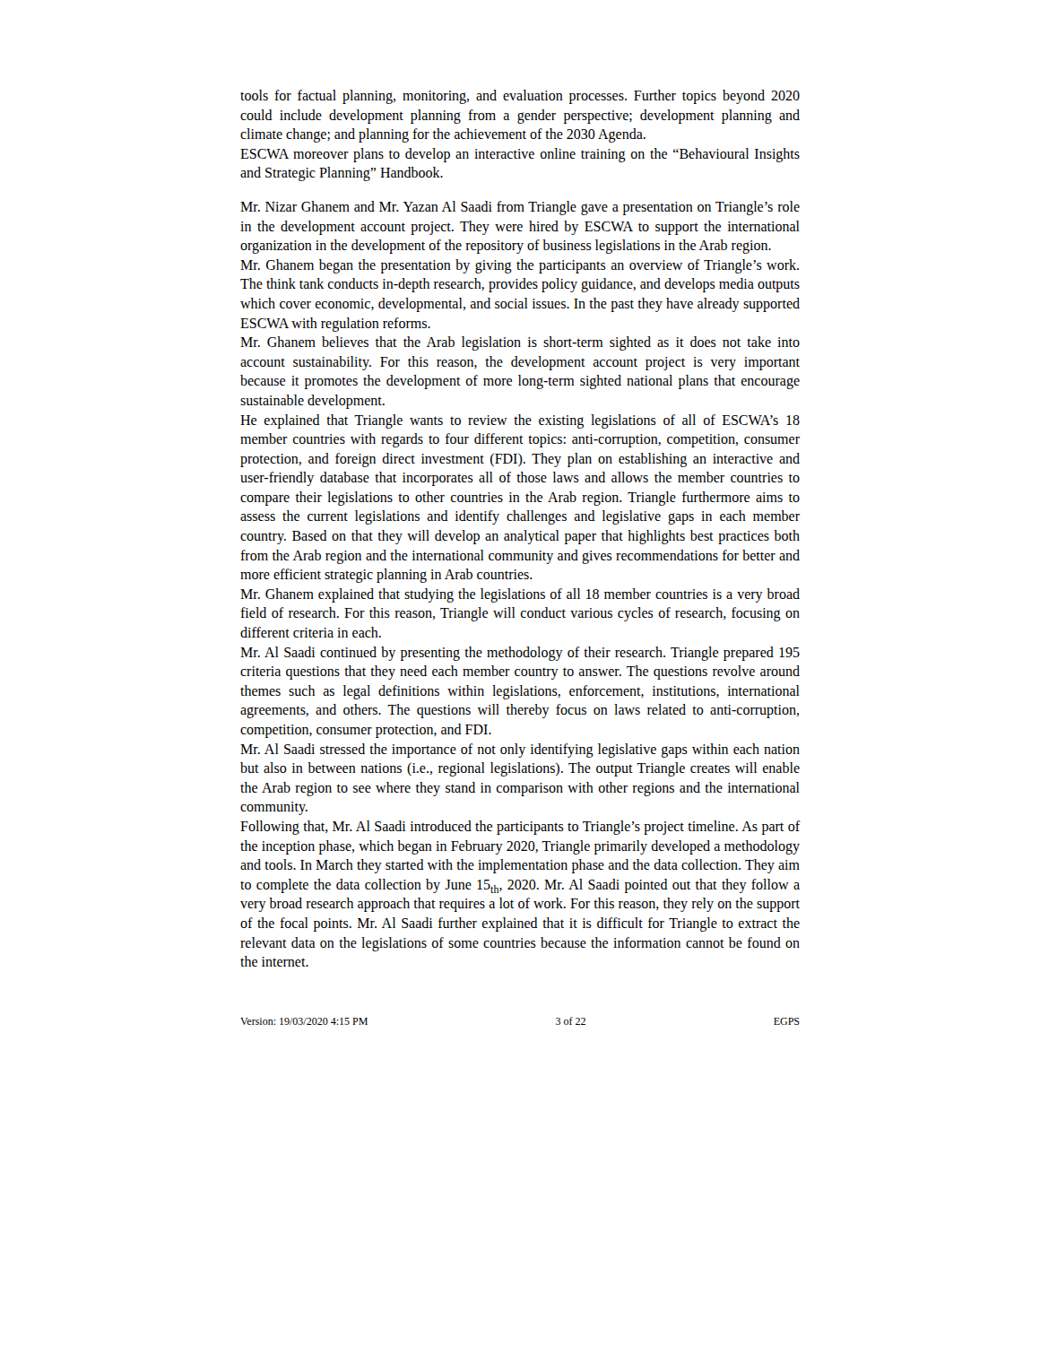tools for factual planning, monitoring, and evaluation processes. Further topics beyond 2020 could include development planning from a gender perspective; development planning and climate change; and planning for the achievement of the 2030 Agenda.
ESCWA moreover plans to develop an interactive online training on the “Behavioural Insights and Strategic Planning” Handbook.
Mr. Nizar Ghanem and Mr. Yazan Al Saadi from Triangle gave a presentation on Triangle’s role in the development account project. They were hired by ESCWA to support the international organization in the development of the repository of business legislations in the Arab region.
Mr. Ghanem began the presentation by giving the participants an overview of Triangle’s work. The think tank conducts in-depth research, provides policy guidance, and develops media outputs which cover economic, developmental, and social issues. In the past they have already supported ESCWA with regulation reforms.
Mr. Ghanem believes that the Arab legislation is short-term sighted as it does not take into account sustainability. For this reason, the development account project is very important because it promotes the development of more long-term sighted national plans that encourage sustainable development.
He explained that Triangle wants to review the existing legislations of all of ESCWA’s 18 member countries with regards to four different topics: anti-corruption, competition, consumer protection, and foreign direct investment (FDI). They plan on establishing an interactive and user-friendly database that incorporates all of those laws and allows the member countries to compare their legislations to other countries in the Arab region. Triangle furthermore aims to assess the current legislations and identify challenges and legislative gaps in each member country. Based on that they will develop an analytical paper that highlights best practices both from the Arab region and the international community and gives recommendations for better and more efficient strategic planning in Arab countries.
Mr. Ghanem explained that studying the legislations of all 18 member countries is a very broad field of research. For this reason, Triangle will conduct various cycles of research, focusing on different criteria in each.
Mr. Al Saadi continued by presenting the methodology of their research. Triangle prepared 195 criteria questions that they need each member country to answer. The questions revolve around themes such as legal definitions within legislations, enforcement, institutions, international agreements, and others. The questions will thereby focus on laws related to anti-corruption, competition, consumer protection, and FDI.
Mr. Al Saadi stressed the importance of not only identifying legislative gaps within each nation but also in between nations (i.e., regional legislations). The output Triangle creates will enable the Arab region to see where they stand in comparison with other regions and the international community.
Following that, Mr. Al Saadi introduced the participants to Triangle’s project timeline. As part of the inception phase, which began in February 2020, Triangle primarily developed a methodology and tools. In March they started with the implementation phase and the data collection. They aim to complete the data collection by June 15th, 2020. Mr. Al Saadi pointed out that they follow a very broad research approach that requires a lot of work. For this reason, they rely on the support of the focal points. Mr. Al Saadi further explained that it is difficult for Triangle to extract the relevant data on the legislations of some countries because the information cannot be found on the internet.
Version: 19/03/2020 4:15 PM
3 of 22
EGPS